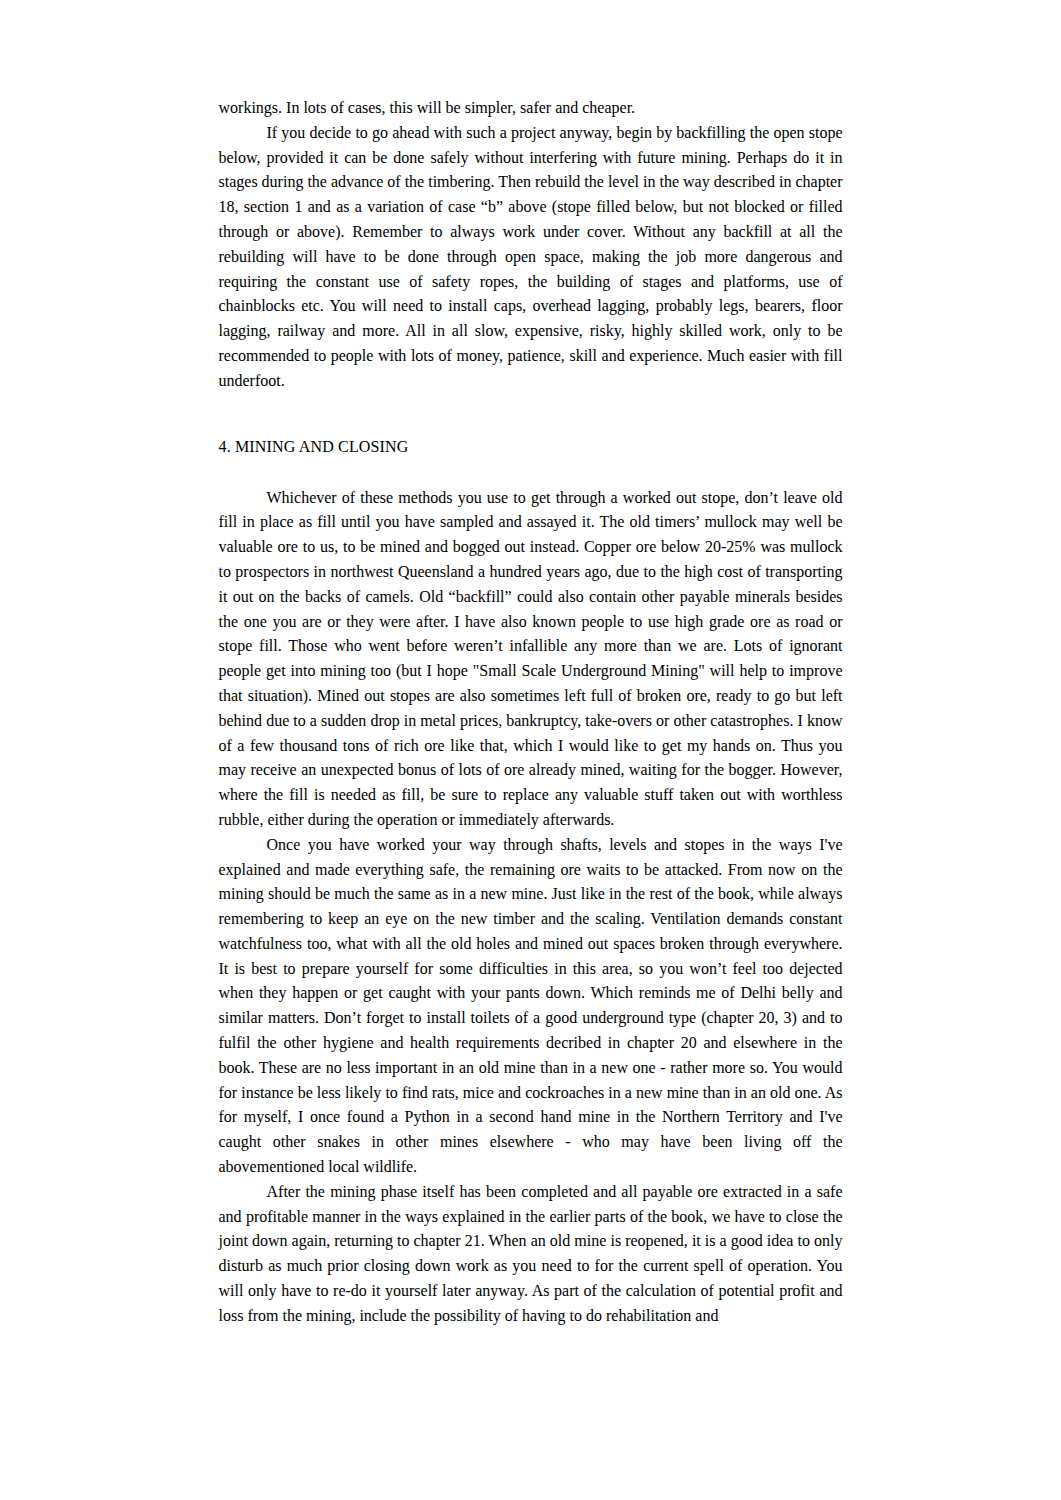workings. In lots of cases, this will be simpler, safer and cheaper.
If you decide to go ahead with such a project anyway, begin by backfilling the open stope below, provided it can be done safely without interfering with future mining. Perhaps do it in stages during the advance of the timbering. Then rebuild the level in the way described in chapter 18, section 1 and as a variation of case “b” above (stope filled below, but not blocked or filled through or above). Remember to always work under cover. Without any backfill at all the rebuilding will have to be done through open space, making the job more dangerous and requiring the constant use of safety ropes, the building of stages and platforms, use of chainblocks etc. You will need to install caps, overhead lagging, probably legs, bearers, floor lagging, railway and more. All in all slow, expensive, risky, highly skilled work, only to be recommended to people with lots of money, patience, skill and experience. Much easier with fill underfoot.
4. MINING AND CLOSING
Whichever of these methods you use to get through a worked out stope, don’t leave old fill in place as fill until you have sampled and assayed it. The old timers’ mullock may well be valuable ore to us, to be mined and bogged out instead. Copper ore below 20-25% was mullock to prospectors in northwest Queensland a hundred years ago, due to the high cost of transporting it out on the backs of camels. Old “backfill” could also contain other payable minerals besides the one you are or they were after. I have also known people to use high grade ore as road or stope fill. Those who went before weren’t infallible any more than we are. Lots of ignorant people get into mining too (but I hope "Small Scale Underground Mining" will help to improve that situation). Mined out stopes are also sometimes left full of broken ore, ready to go but left behind due to a sudden drop in metal prices, bankruptcy, take-overs or other catastrophes. I know of a few thousand tons of rich ore like that, which I would like to get my hands on. Thus you may receive an unexpected bonus of lots of ore already mined, waiting for the bogger. However, where the fill is needed as fill, be sure to replace any valuable stuff taken out with worthless rubble, either during the operation or immediately afterwards.
Once you have worked your way through shafts, levels and stopes in the ways I've explained and made everything safe, the remaining ore waits to be attacked. From now on the mining should be much the same as in a new mine. Just like in the rest of the book, while always remembering to keep an eye on the new timber and the scaling. Ventilation demands constant watchfulness too, what with all the old holes and mined out spaces broken through everywhere. It is best to prepare yourself for some difficulties in this area, so you won’t feel too dejected when they happen or get caught with your pants down. Which reminds me of Delhi belly and similar matters. Don’t forget to install toilets of a good underground type (chapter 20, 3) and to fulfil the other hygiene and health requirements decribed in chapter 20 and elsewhere in the book. These are no less important in an old mine than in a new one - rather more so. You would for instance be less likely to find rats, mice and cockroaches in a new mine than in an old one. As for myself, I once found a Python in a second hand mine in the Northern Territory and I've caught other snakes in other mines elsewhere - who may have been living off the abovementioned local wildlife.
After the mining phase itself has been completed and all payable ore extracted in a safe and profitable manner in the ways explained in the earlier parts of the book, we have to close the joint down again, returning to chapter 21. When an old mine is reopened, it is a good idea to only disturb as much prior closing down work as you need to for the current spell of operation. You will only have to re-do it yourself later anyway. As part of the calculation of potential profit and loss from the mining, include the possibility of having to do rehabilitation and